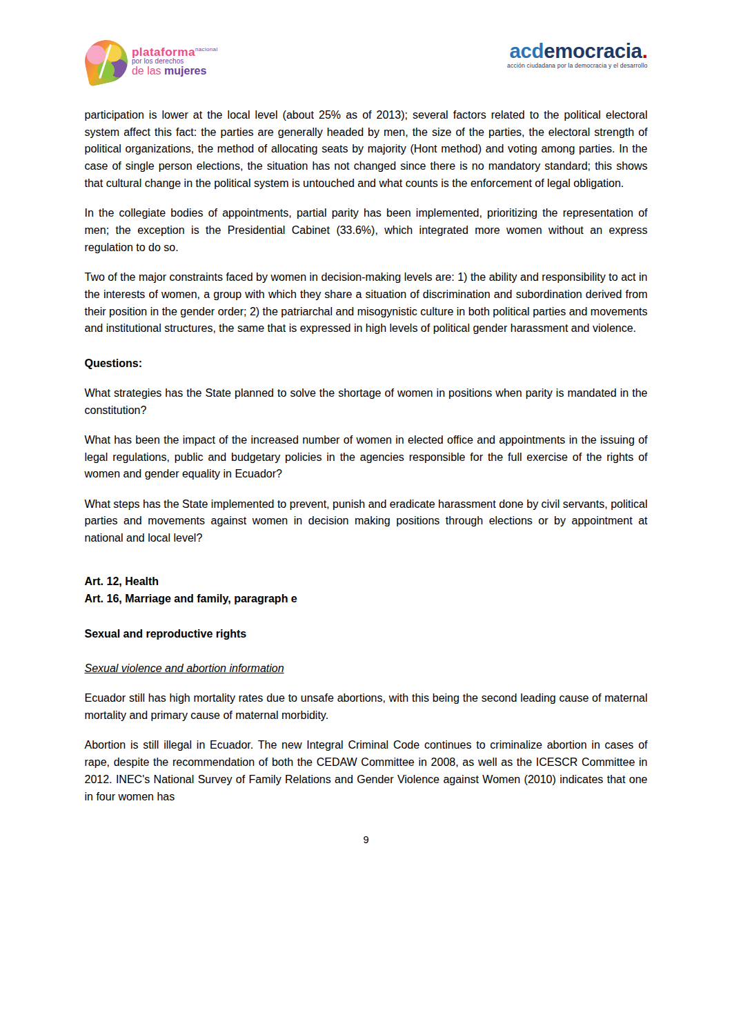plataformanacional
por los derechos
de las mujeres
acdemocracia.
acción ciudadana por la democracia y el desarrollo
participation is lower at the local level (about 25% as of 2013); several factors related to the political electoral system affect this fact: the parties are generally headed by men, the size of the parties, the electoral strength of political organizations, the method of allocating seats by majority (Hont method) and voting among parties. In the case of single person elections, the situation has not changed since there is no mandatory standard; this shows that cultural change in the political system is untouched and what counts is the enforcement of legal obligation.
In the collegiate bodies of appointments, partial parity has been implemented, prioritizing the representation of men; the exception is the Presidential Cabinet (33.6%), which integrated more women without an express regulation to do so.
Two of the major constraints faced by women in decision-making levels are: 1) the ability and responsibility to act in the interests of women, a group with which they share a situation of discrimination and subordination derived from their position in the gender order; 2) the patriarchal and misogynistic culture in both political parties and movements and institutional structures, the same that is expressed in high levels of political gender harassment and violence.
Questions:
What strategies has the State planned to solve the shortage of women in positions when parity is mandated in the constitution?
What has been the impact of the increased number of women in elected office and appointments in the issuing of legal regulations, public and budgetary policies in the agencies responsible for the full exercise of the rights of women and gender equality in Ecuador?
What steps has the State implemented to prevent, punish and eradicate harassment done by civil servants, political parties and movements against women in decision making positions through elections or by appointment at national and local level?
Art. 12, Health
Art. 16, Marriage and family, paragraph e
Sexual and reproductive rights
Sexual violence and abortion information
Ecuador still has high mortality rates due to unsafe abortions, with this being the second leading cause of maternal mortality and primary cause of maternal morbidity.
Abortion is still illegal in Ecuador. The new Integral Criminal Code continues to criminalize abortion in cases of rape, despite the recommendation of both the CEDAW Committee in 2008, as well as the ICESCR Committee in 2012. INEC's National Survey of Family Relations and Gender Violence against Women (2010) indicates that one in four women has
9